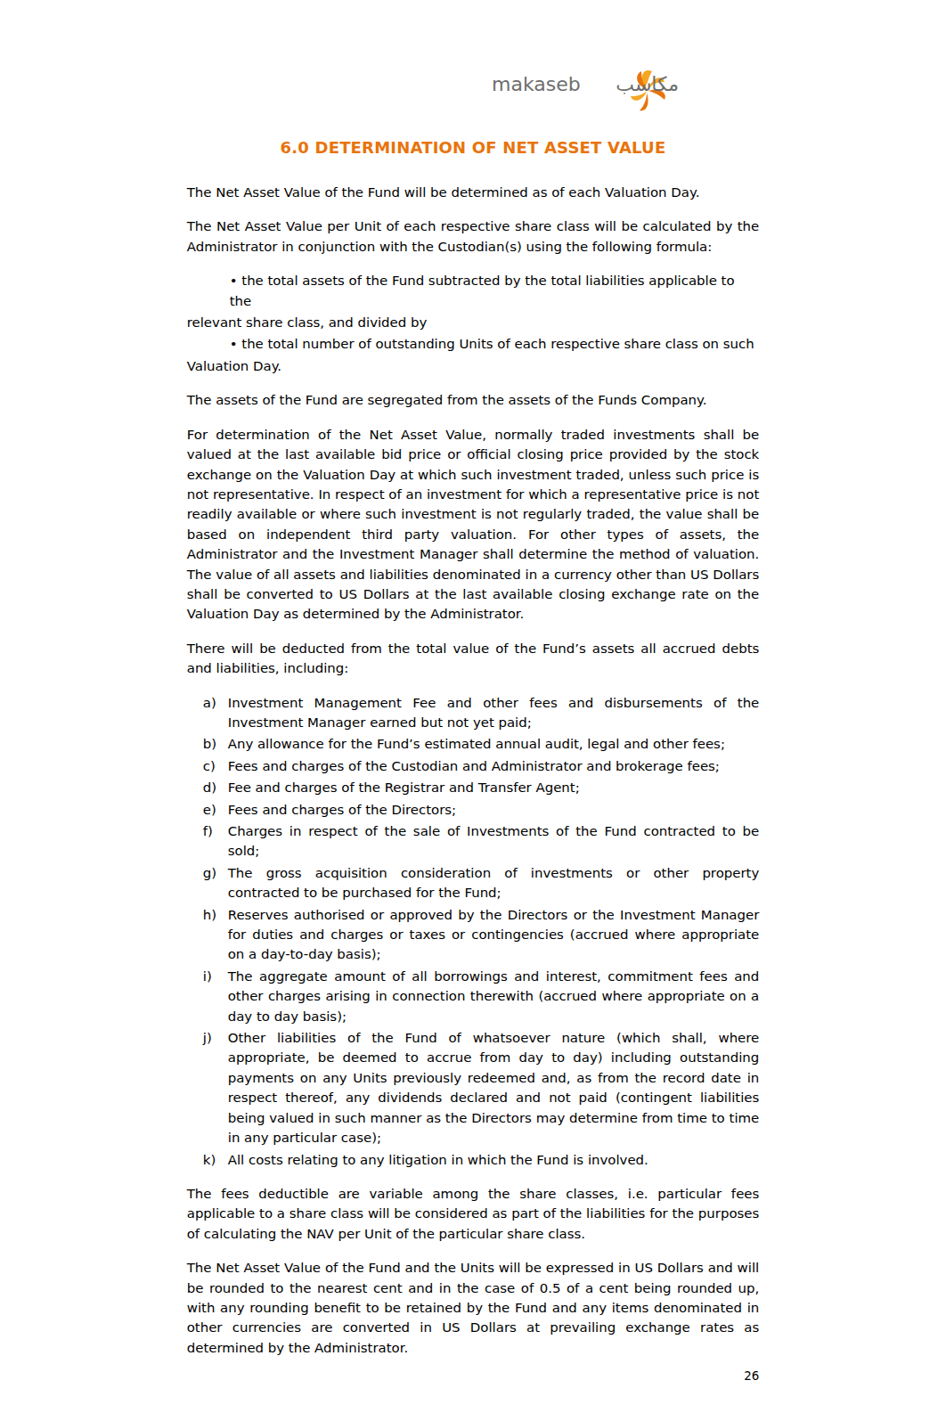makaseb مكاسب
6.0 DETERMINATION OF NET ASSET VALUE
The Net Asset Value of the Fund will be determined as of each Valuation Day.
The Net Asset Value per Unit of each respective share class will be calculated by the Administrator in conjunction with the Custodian(s) using the following formula:
• the total assets of the Fund subtracted by the total liabilities applicable to the
relevant share class, and divided by
• the total number of outstanding Units of each respective share class on such
Valuation Day.
The assets of the Fund are segregated from the assets of the Funds Company.
For determination of the Net Asset Value, normally traded investments shall be valued at the last available bid price or official closing price provided by the stock exchange on the Valuation Day at which such investment traded, unless such price is not representative. In respect of an investment for which a representative price is not readily available or where such investment is not regularly traded, the value shall be based on independent third party valuation. For other types of assets, the Administrator and the Investment Manager shall determine the method of valuation. The value of all assets and liabilities denominated in a currency other than US Dollars shall be converted to US Dollars at the last available closing exchange rate on the Valuation Day as determined by the Administrator.
There will be deducted from the total value of the Fund’s assets all accrued debts and liabilities, including:
a) Investment Management Fee and other fees and disbursements of the Investment Manager earned but not yet paid;
b) Any allowance for the Fund’s estimated annual audit, legal and other fees;
c) Fees and charges of the Custodian and Administrator and brokerage fees;
d) Fee and charges of the Registrar and Transfer Agent;
e) Fees and charges of the Directors;
f) Charges in respect of the sale of Investments of the Fund contracted to be sold;
g) The gross acquisition consideration of investments or other property contracted to be purchased for the Fund;
h) Reserves authorised or approved by the Directors or the Investment Manager for duties and charges or taxes or contingencies (accrued where appropriate on a day-to-day basis);
i) The aggregate amount of all borrowings and interest, commitment fees and other charges arising in connection therewith (accrued where appropriate on a day to day basis);
j) Other liabilities of the Fund of whatsoever nature (which shall, where appropriate, be deemed to accrue from day to day) including outstanding payments on any Units previously redeemed and, as from the record date in respect thereof, any dividends declared and not paid (contingent liabilities being valued in such manner as the Directors may determine from time to time in any particular case);
k) All costs relating to any litigation in which the Fund is involved.
The fees deductible are variable among the share classes, i.e. particular fees applicable to a share class will be considered as part of the liabilities for the purposes of calculating the NAV per Unit of the particular share class.
The Net Asset Value of the Fund and the Units will be expressed in US Dollars and will be rounded to the nearest cent and in the case of 0.5 of a cent being rounded up, with any rounding benefit to be retained by the Fund and any items denominated in other currencies are converted in US Dollars at prevailing exchange rates as determined by the Administrator.
26